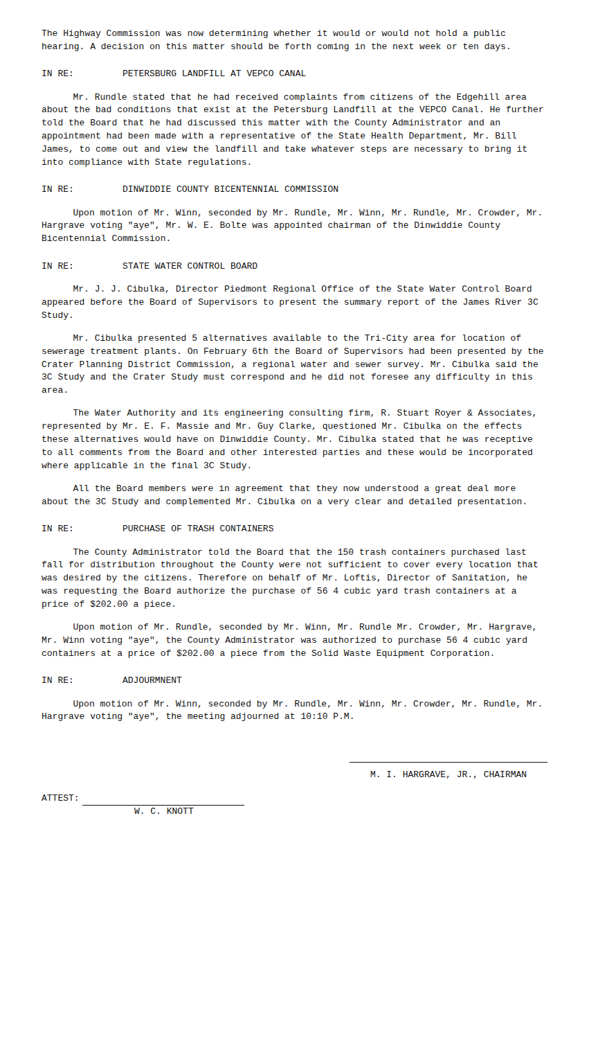The Highway Commission was now determining whether it would or would not hold a public hearing. A decision on this matter should be forth coming in the next week or ten days.
IN RE: PETERSBURG LANDFILL AT VEPCO CANAL
Mr. Rundle stated that he had received complaints from citizens of the Edgehill area about the bad conditions that exist at the Petersburg Landfill at the VEPCO Canal. He further told the Board that he had discussed this matter with the County Administrator and an appointment had been made with a representative of the State Health Department, Mr. Bill James, to come out and view the landfill and take whatever steps are necessary to bring it into compliance with State regulations.
IN RE: DINWIDDIE COUNTY BICENTENNIAL COMMISSION
Upon motion of Mr. Winn, seconded by Mr. Rundle, Mr. Winn, Mr. Rundle, Mr. Crowder, Mr. Hargrave voting "aye", Mr. W. E. Bolte was appointed chairman of the Dinwiddie County Bicentennial Commission.
IN RE: STATE WATER CONTROL BOARD
Mr. J. J. Cibulka, Director Piedmont Regional Office of the State Water Control Board appeared before the Board of Supervisors to present the summary report of the James River 3C Study.
Mr. Cibulka presented 5 alternatives available to the Tri-City area for location of sewerage treatment plants. On February 6th the Board of Supervisors had been presented by the Crater Planning District Commission, a regional water and sewer survey. Mr. Cibulka said the 3C Study and the Crater Study must correspond and he did not foresee any difficulty in this area.
The Water Authority and its engineering consulting firm, R. Stuart Royer & Associates, represented by Mr. E. F. Massie and Mr. Guy Clarke, questioned Mr. Cibulka on the effects these alternatives would have on Dinwiddie County. Mr. Cibulka stated that he was receptive to all comments from the Board and other interested parties and these would be incorporated where applicable in the final 3C Study.
All the Board members were in agreement that they now understood a great deal more about the 3C Study and complemented Mr. Cibulka on a very clear and detailed presentation.
IN RE: PURCHASE OF TRASH CONTAINERS
The County Administrator told the Board that the 150 trash containers purchased last fall for distribution throughout the County were not sufficient to cover every location that was desired by the citizens. Therefore on behalf of Mr. Loftis, Director of Sanitation, he was requesting the Board authorize the purchase of 56 4 cubic yard trash containers at a price of $202.00 a piece.
Upon motion of Mr. Rundle, seconded by Mr. Winn, Mr. Rundle Mr. Crowder, Mr. Hargrave, Mr. Winn voting "aye", the County Administrator was authorized to purchase 56 4 cubic yard containers at a price of $202.00 a piece from the Solid Waste Equipment Corporation.
IN RE: ADJOURMNENT
Upon motion of Mr. Winn, seconded by Mr. Rundle, Mr. Winn, Mr. Crowder, Mr. Rundle, Mr. Hargrave voting "aye", the meeting adjourned at 10:10 P.M.
M. I. HARGRAVE, JR., CHAIRMAN
ATTEST: W. C. KNOTT